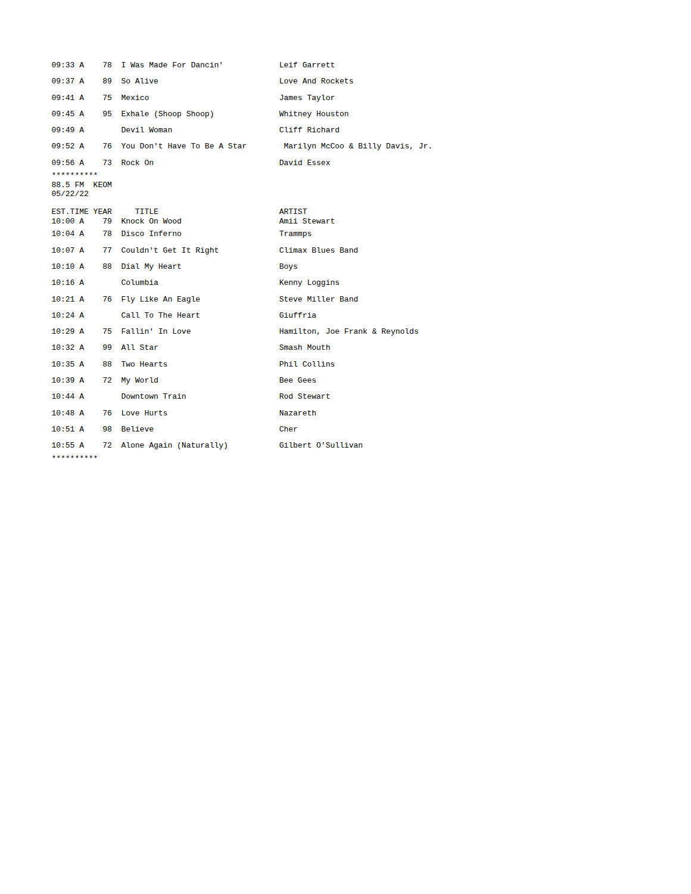09:33 A 78 I Was Made For Dancin' Leif Garrett
09:37 A 89 So Alive Love And Rockets
09:41 A 75 Mexico James Taylor
09:45 A 95 Exhale (Shoop Shoop) Whitney Houston
09:49 A Devil Woman Cliff Richard
09:52 A 76 You Don't Have To Be A Star Marilyn McCoo & Billy Davis, Jr.
09:56 A 73 Rock On David Essex
**********
88.5 FM KEOM
05/22/22
EST.TIME YEAR TITLE ARTIST
10:00 A 79 Knock On Wood Amii Stewart
10:04 A 78 Disco Inferno Trammps
10:07 A 77 Couldn't Get It Right Climax Blues Band
10:10 A 88 Dial My Heart Boys
10:16 A Columbia Kenny Loggins
10:21 A 76 Fly Like An Eagle Steve Miller Band
10:24 A Call To The Heart Giuffria
10:29 A 75 Fallin' In Love Hamilton, Joe Frank & Reynolds
10:32 A 99 All Star Smash Mouth
10:35 A 88 Two Hearts Phil Collins
10:39 A 72 My World Bee Gees
10:44 A Downtown Train Rod Stewart
10:48 A 76 Love Hurts Nazareth
10:51 A 98 Believe Cher
10:55 A 72 Alone Again (Naturally) Gilbert O'Sullivan
**********